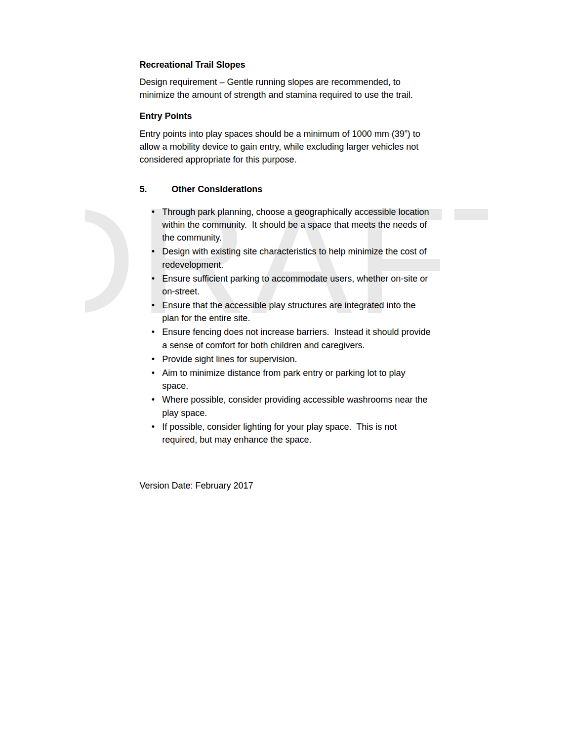DRAFT
Recreational Trail Slopes
Design requirement – Gentle running slopes are recommended, to minimize the amount of strength and stamina required to use the trail.
Entry Points
Entry points into play spaces should be a minimum of 1000 mm (39”) to allow a mobility device to gain entry, while excluding larger vehicles not considered appropriate for this purpose.
5. Other Considerations
Through park planning, choose a geographically accessible location within the community. It should be a space that meets the needs of the community.
Design with existing site characteristics to help minimize the cost of redevelopment.
Ensure sufficient parking to accommodate users, whether on-site or on-street.
Ensure that the accessible play structures are integrated into the plan for the entire site.
Ensure fencing does not increase barriers. Instead it should provide a sense of comfort for both children and caregivers.
Provide sight lines for supervision.
Aim to minimize distance from park entry or parking lot to play space.
Where possible, consider providing accessible washrooms near the play space.
If possible, consider lighting for your play space. This is not required, but may enhance the space.
Version Date: February 2017